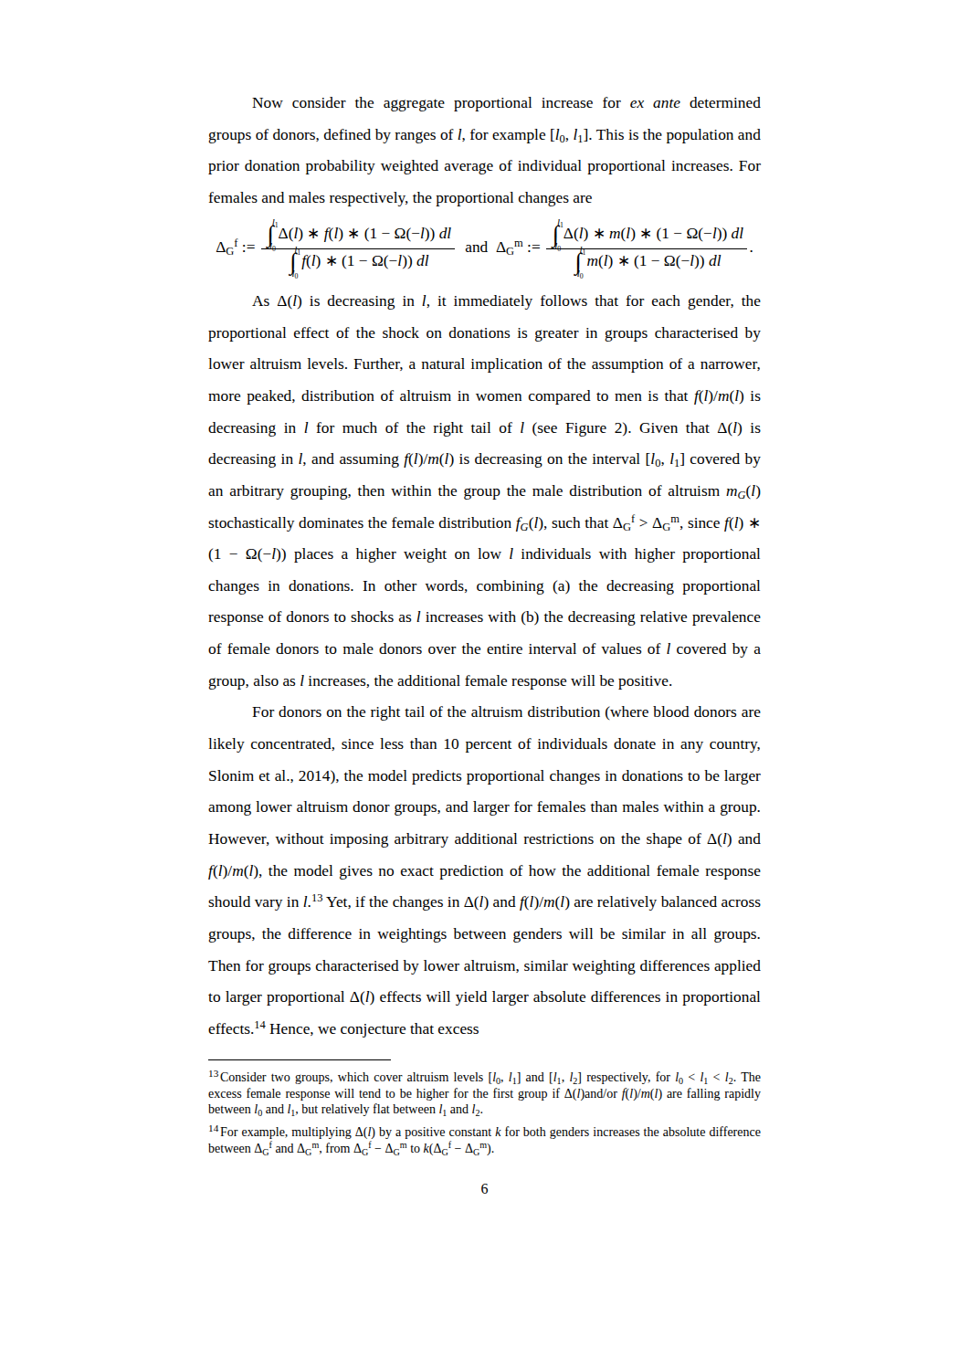Now consider the aggregate proportional increase for ex ante determined groups of donors, defined by ranges of l, for example [l0, l1]. This is the population and prior donation probability weighted average of individual proportional increases. For females and males respectively, the proportional changes are
ΔGf := l1∫l0 Δ(l) ∗ f(l) ∗ (1 − Ω(−l)) dl l1∫l0 f(l) ∗ (1 − Ω(−l)) dl and ΔGm := l1∫l0 Δ(l) ∗ m(l) ∗ (1 − Ω(−l)) dl l1∫l0 m(l) ∗ (1 − Ω(−l)) dl .
As Δ(l) is decreasing in l, it immediately follows that for each gender, the proportional effect of the shock on donations is greater in groups characterised by lower altruism levels. Further, a natural implication of the assumption of a narrower, more peaked, distribution of altruism in women compared to men is that f(l)/m(l) is decreasing in l for much of the right tail of l (see Figure 2). Given that Δ(l) is decreasing in l, and assuming f(l)/m(l) is decreasing on the interval [l0, l1] covered by an arbitrary grouping, then within the group the male distribution of altruism mG(l) stochastically dominates the female distribution fG(l), such that ΔGf > ΔGm, since f(l) ∗ (1 − Ω(−l)) places a higher weight on low l individuals with higher proportional changes in donations. In other words, combining (a) the decreasing proportional response of donors to shocks as l increases with (b) the decreasing relative prevalence of female donors to male donors over the entire interval of values of l covered by a group, also as l increases, the additional female response will be positive.
For donors on the right tail of the altruism distribution (where blood donors are likely concentrated, since less than 10 percent of individuals donate in any country, Slonim et al., 2014), the model predicts proportional changes in donations to be larger among lower altruism donor groups, and larger for females than males within a group. However, without imposing arbitrary additional restrictions on the shape of Δ(l) and f(l)/m(l), the model gives no exact prediction of how the additional female response should vary in l.13 Yet, if the changes in Δ(l) and f(l)/m(l) are relatively balanced across groups, the difference in weightings between genders will be similar in all groups. Then for groups characterised by lower altruism, similar weighting differences applied to larger proportional Δ(l) effects will yield larger absolute differences in proportional effects.14 Hence, we conjecture that excess
13 Consider two groups, which cover altruism levels [l0, l1] and [l1, l2] respectively, for l0 < l1 < l2. The excess female response will tend to be higher for the first group if Δ(l)and/or f(l)/m(l) are falling rapidly between l0 and l1, but relatively flat between l1 and l2.
14 For example, multiplying Δ(l) by a positive constant k for both genders increases the absolute difference between ΔGf and ΔGm, from ΔGf − ΔGm to k(ΔGf − ΔGm).
6